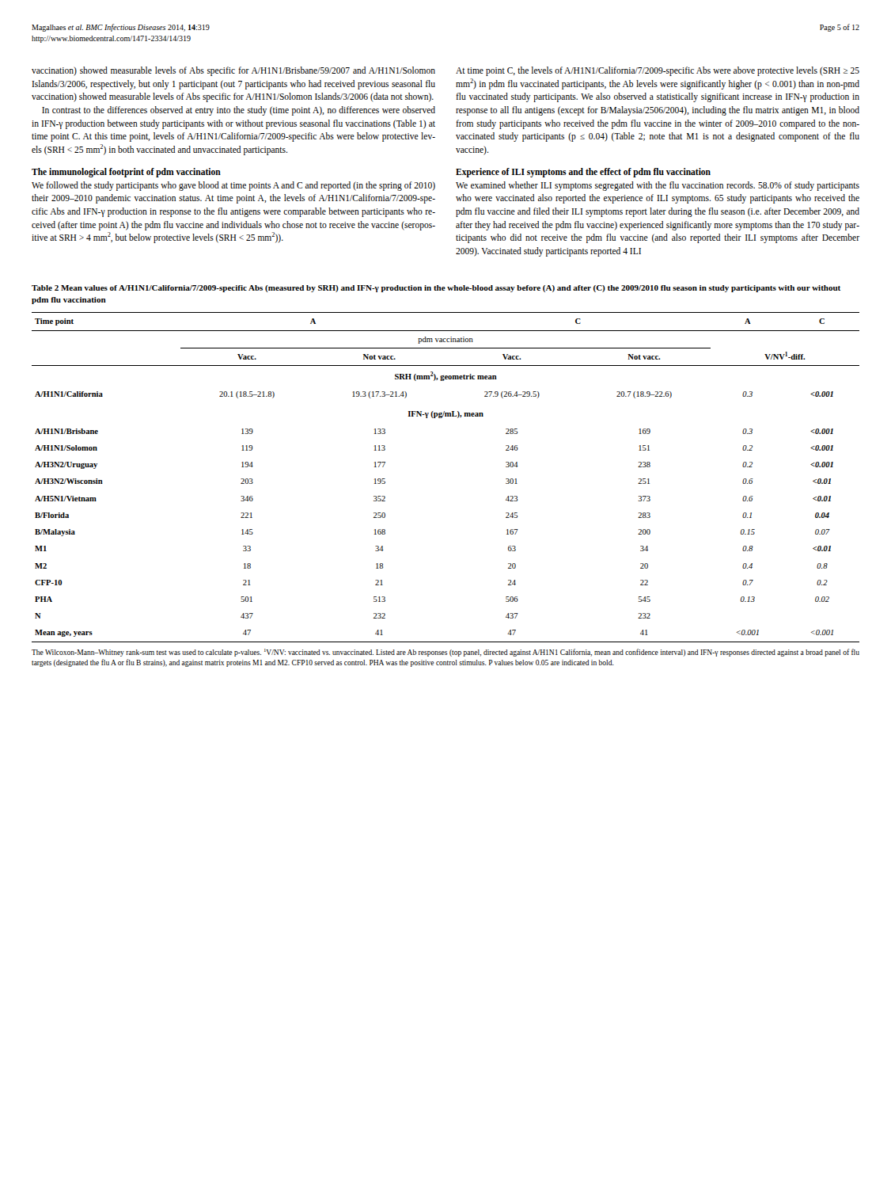Magalhaes et al. BMC Infectious Diseases 2014, 14:319
http://www.biomedcentral.com/1471-2334/14/319
Page 5 of 12
vaccination) showed measurable levels of Abs specific for A/H1N1/Brisbane/59/2007 and A/H1N1/Solomon Islands/3/2006, respectively, but only 1 participant (out 7 participants who had received previous seasonal flu vaccination) showed measurable levels of Abs specific for A/H1N1/Solomon Islands/3/2006 (data not shown).
In contrast to the differences observed at entry into the study (time point A), no differences were observed in IFN-γ production between study participants with or without previous seasonal flu vaccinations (Table 1) at time point C. At this time point, levels of A/H1N1/California/7/2009-specific Abs were below protective levels (SRH < 25 mm2) in both vaccinated and unvaccinated participants.
The immunological footprint of pdm vaccination
We followed the study participants who gave blood at time points A and C and reported (in the spring of 2010) their 2009–2010 pandemic vaccination status. At time point A, the levels of A/H1N1/California/7/2009-specific Abs and IFN-γ production in response to the flu antigens were comparable between participants who received (after time point A) the pdm flu vaccine and individuals who chose not to receive the vaccine (seropositive at SRH > 4 mm2, but below protective levels (SRH < 25 mm2)).
At time point C, the levels of A/H1N1/California/7/2009-specific Abs were above protective levels (SRH ≥ 25 mm2) in pdm flu vaccinated participants, the Ab levels were significantly higher (p < 0.001) than in non-pmd flu vaccinated study participants. We also observed a statistically significant increase in IFN-γ production in response to all flu antigens (except for B/Malaysia/2506/2004), including the flu matrix antigen M1, in blood from study participants who received the pdm flu vaccine in the winter of 2009–2010 compared to the non-vaccinated study participants (p ≤ 0.04) (Table 2; note that M1 is not a designated component of the flu vaccine).
Experience of ILI symptoms and the effect of pdm flu vaccination
We examined whether ILI symptoms segregated with the flu vaccination records. 58.0% of study participants who were vaccinated also reported the experience of ILI symptoms. 65 study participants who received the pdm flu vaccine and filed their ILI symptoms report later during the flu season (i.e. after December 2009, and after they had received the pdm flu vaccine) experienced significantly more symptoms than the 170 study participants who did not receive the pdm flu vaccine (and also reported their ILI symptoms after December 2009). Vaccinated study participants reported 4 ILI
Table 2 Mean values of A/H1N1/California/7/2009-specific Abs (measured by SRH) and IFN-γ production in the whole-blood assay before (A) and after (C) the 2009/2010 flu season in study participants with our without pdm flu vaccination
| Time point | A | C | A | C |
| --- | --- | --- | --- | --- |
| | pdm vaccination | | |
| | Vacc. | Not vacc. | Vacc. | Not vacc. | V/NV 1 -diff. |
| SRH (mm 2 ), geometric mean |
| A/H1N1/California | 20.1 (18.5–21.8) | 19.3 (17.3–21.4) | 27.9 (26.4–29.5) | 20.7 (18.9–22.6) | 0.3 | <0.001 |
| IFN-γ (pg/mL), mean |
| A/H1N1/Brisbane | 139 | 133 | 285 | 169 | 0.3 | <0.001 |
| A/H1N1/Solomon | 119 | 113 | 246 | 151 | 0.2 | <0.001 |
| A/H3N2/Uruguay | 194 | 177 | 304 | 238 | 0.2 | <0.001 |
| A/H3N2/Wisconsin | 203 | 195 | 301 | 251 | 0.6 | <0.01 |
| A/H5N1/Vietnam | 346 | 352 | 423 | 373 | 0.6 | <0.01 |
| B/Florida | 221 | 250 | 245 | 283 | 0.1 | 0.04 |
| B/Malaysia | 145 | 168 | 167 | 200 | 0.15 | 0.07 |
| M1 | 33 | 34 | 63 | 34 | 0.8 | <0.01 |
| M2 | 18 | 18 | 20 | 20 | 0.4 | 0.8 |
| CFP-10 | 21 | 21 | 24 | 22 | 0.7 | 0.2 |
| PHA | 501 | 513 | 506 | 545 | 0.13 | 0.02 |
| N | 437 | 232 | 437 | 232 | | |
| Mean age, years | 47 | 41 | 47 | 41 | <0.001 | <0.001 |
The Wilcoxon-Mann–Whitney rank-sum test was used to calculate p-values. 1V/NV: vaccinated vs. unvaccinated. Listed are Ab responses (top panel, directed against A/H1N1 California, mean and confidence interval) and IFN-γ responses directed against a broad panel of flu targets (designated the flu A or flu B strains), and against matrix proteins M1 and M2. CFP10 served as control. PHA was the positive control stimulus. P values below 0.05 are indicated in bold.